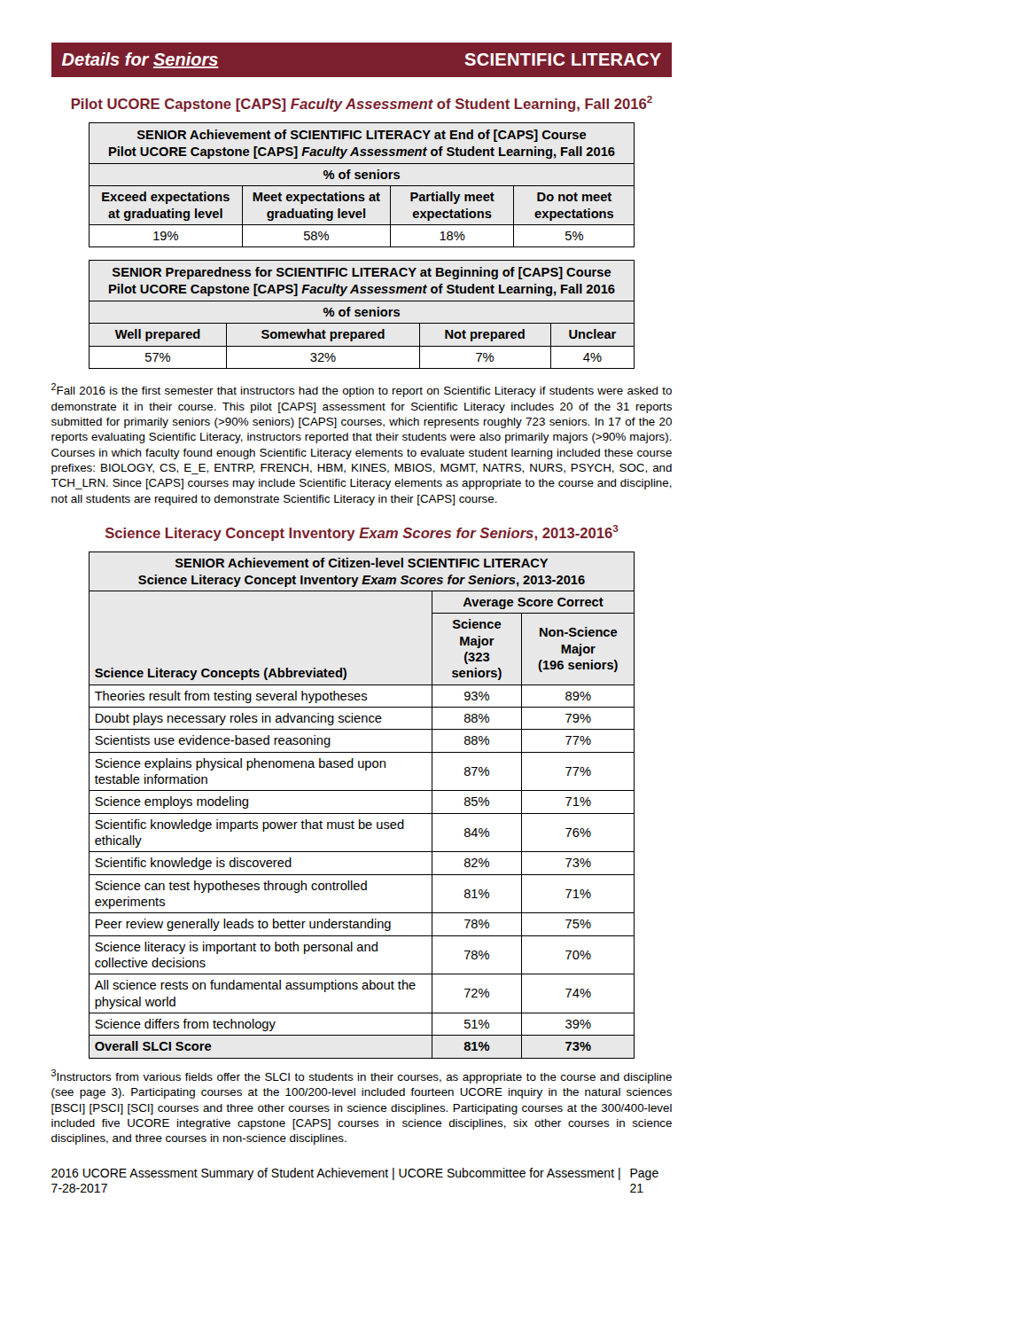Details for Seniors
SCIENTIFIC LITERACY
Pilot UCORE Capstone [CAPS] Faculty Assessment of Student Learning, Fall 20162
| SENIOR Achievement of SCIENTIFIC LITERACY at End of [CAPS] Course Pilot UCORE Capstone [CAPS] Faculty Assessment of Student Learning, Fall 2016 |
| --- |
| % of seniors |
| Exceed expectations at graduating level | Meet expectations at graduating level | Partially meet expectations | Do not meet expectations |
| 19% | 58% | 18% | 5% |
| SENIOR Preparedness for SCIENTIFIC LITERACY at Beginning of [CAPS] Course Pilot UCORE Capstone [CAPS] Faculty Assessment of Student Learning, Fall 2016 |
| --- |
| % of seniors |
| Well prepared | Somewhat prepared | Not prepared | Unclear |
| 57% | 32% | 7% | 4% |
2Fall 2016 is the first semester that instructors had the option to report on Scientific Literacy if students were asked to demonstrate it in their course. This pilot [CAPS] assessment for Scientific Literacy includes 20 of the 31 reports submitted for primarily seniors (>90% seniors) [CAPS] courses, which represents roughly 723 seniors. In 17 of the 20 reports evaluating Scientific Literacy, instructors reported that their students were also primarily majors (>90% majors). Courses in which faculty found enough Scientific Literacy elements to evaluate student learning included these course prefixes: BIOLOGY, CS, E_E, ENTRP, FRENCH, HBM, KINES, MBIOS, MGMT, NATRS, NURS, PSYCH, SOC, and TCH_LRN. Since [CAPS] courses may include Scientific Literacy elements as appropriate to the course and discipline, not all students are required to demonstrate Scientific Literacy in their [CAPS] course.
Science Literacy Concept Inventory Exam Scores for Seniors, 2013-20163
| SENIOR Achievement of Citizen-level SCIENTIFIC LITERACY Science Literacy Concept Inventory Exam Scores for Seniors , 2013-2016 |
| --- |
| Science Literacy Concepts (Abbreviated) | Average Score Correct |
| Science Major (323 seniors) | Non-Science Major (196 seniors) |
| Theories result from testing several hypotheses | 93% | 89% |
| Doubt plays necessary roles in advancing science | 88% | 79% |
| Scientists use evidence-based reasoning | 88% | 77% |
| Science explains physical phenomena based upon testable information | 87% | 77% |
| Science employs modeling | 85% | 71% |
| Scientific knowledge imparts power that must be used ethically | 84% | 76% |
| Scientific knowledge is discovered | 82% | 73% |
| Science can test hypotheses through controlled experiments | 81% | 71% |
| Peer review generally leads to better understanding | 78% | 75% |
| Science literacy is important to both personal and collective decisions | 78% | 70% |
| All science rests on fundamental assumptions about the physical world | 72% | 74% |
| Science differs from technology | 51% | 39% |
| Overall SLCI Score | 81% | 73% |
3Instructors from various fields offer the SLCI to students in their courses, as appropriate to the course and discipline (see page 3). Participating courses at the 100/200-level included fourteen UCORE inquiry in the natural sciences [BSCI] [PSCI] [SCI] courses and three other courses in science disciplines. Participating courses at the 300/400-level included five UCORE integrative capstone [CAPS] courses in science disciplines, six other courses in science disciplines, and three courses in non-science disciplines.
2016 UCORE Assessment Summary of Student Achievement | UCORE Subcommittee for Assessment | 7-28-2017
Page 21